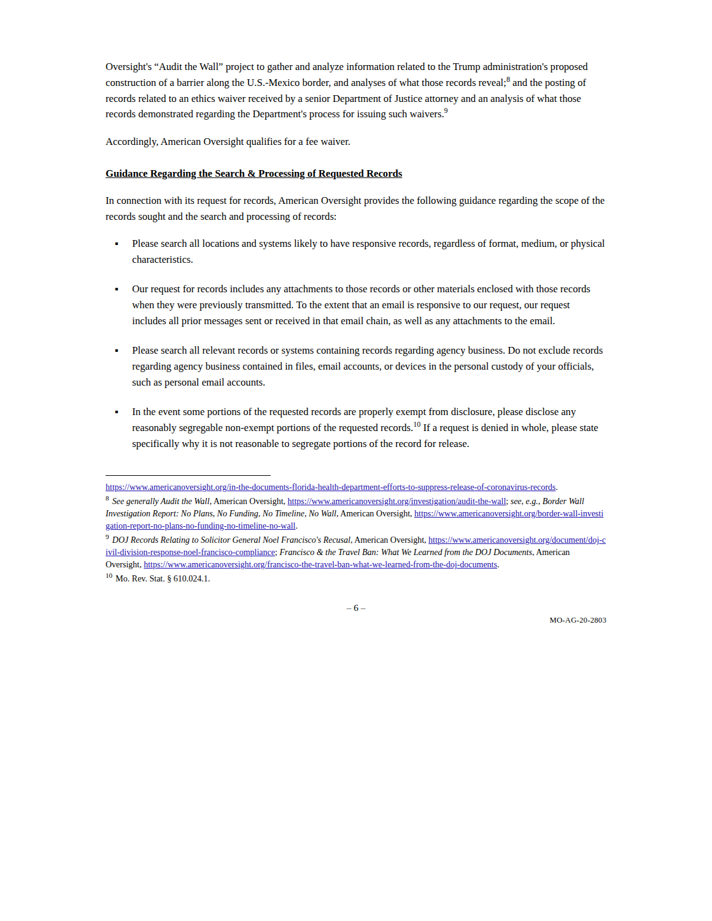Oversight's “Audit the Wall” project to gather and analyze information related to the Trump administration's proposed construction of a barrier along the U.S.-Mexico border, and analyses of what those records reveal;8 and the posting of records related to an ethics waiver received by a senior Department of Justice attorney and an analysis of what those records demonstrated regarding the Department's process for issuing such waivers.9
Accordingly, American Oversight qualifies for a fee waiver.
Guidance Regarding the Search & Processing of Requested Records
In connection with its request for records, American Oversight provides the following guidance regarding the scope of the records sought and the search and processing of records:
Please search all locations and systems likely to have responsive records, regardless of format, medium, or physical characteristics.
Our request for records includes any attachments to those records or other materials enclosed with those records when they were previously transmitted. To the extent that an email is responsive to our request, our request includes all prior messages sent or received in that email chain, as well as any attachments to the email.
Please search all relevant records or systems containing records regarding agency business. Do not exclude records regarding agency business contained in files, email accounts, or devices in the personal custody of your officials, such as personal email accounts.
In the event some portions of the requested records are properly exempt from disclosure, please disclose any reasonably segregable non-exempt portions of the requested records.10 If a request is denied in whole, please state specifically why it is not reasonable to segregate portions of the record for release.
https://www.americanoversight.org/in-the-documents-florida-health-department-efforts-to-suppress-release-of-coronavirus-records.
8 See generally Audit the Wall, American Oversight, https://www.americanoversight.org/investigation/audit-the-wall; see, e.g., Border Wall Investigation Report: No Plans, No Funding, No Timeline, No Wall, American Oversight, https://www.americanoversight.org/border-wall-investigation-report-no-plans-no-funding-no-timeline-no-wall.
9 DOJ Records Relating to Solicitor General Noel Francisco's Recusal, American Oversight, https://www.americanoversight.org/document/doj-civil-division-response-noel-francisco-compliance; Francisco & the Travel Ban: What We Learned from the DOJ Documents, American Oversight, https://www.americanoversight.org/francisco-the-travel-ban-what-we-learned-from-the-doj-documents.
10 Mo. Rev. Stat. § 610.024.1.
– 6 – MO-AG-20-2803